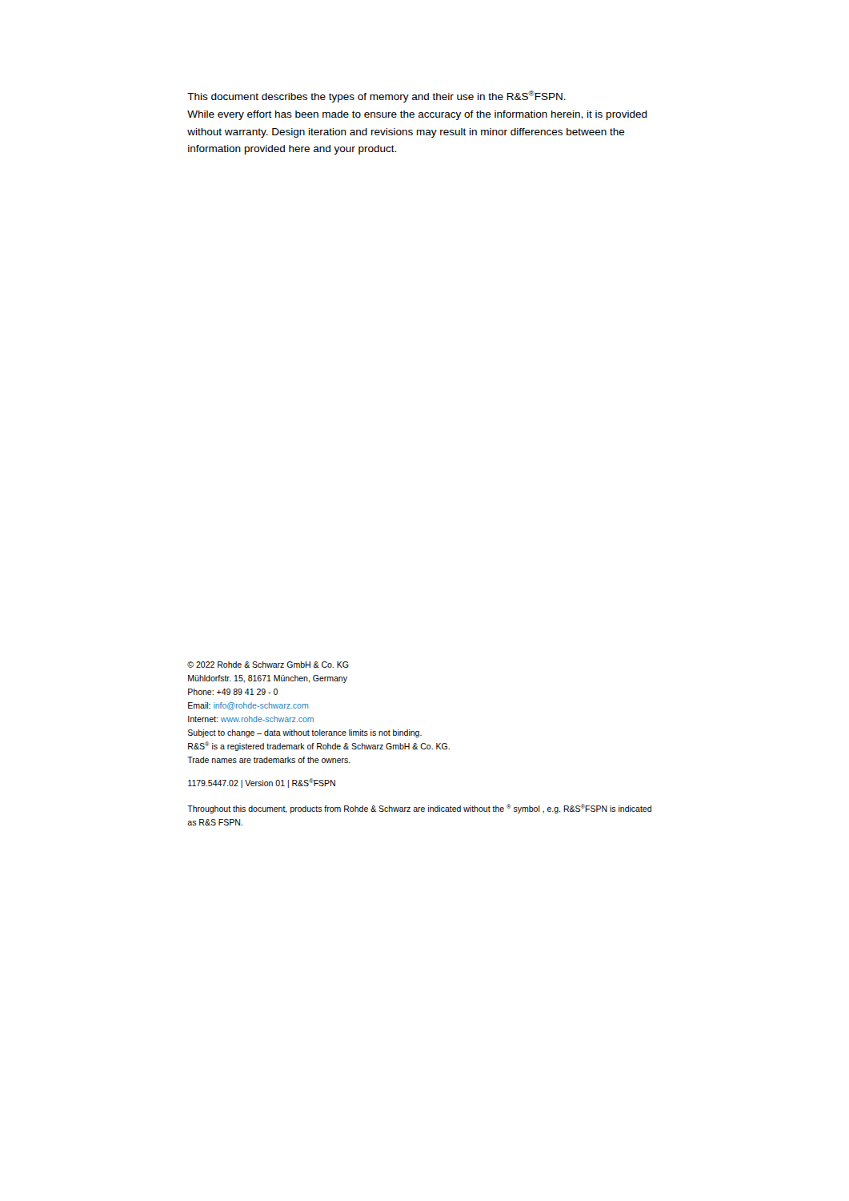This document describes the types of memory and their use in the R&S®FSPN.
While every effort has been made to ensure the accuracy of the information herein, it is provided without warranty. Design iteration and revisions may result in minor differences between the information provided here and your product.
© 2022 Rohde & Schwarz GmbH & Co. KG
Mühldorfstr. 15, 81671 München, Germany
Phone: +49 89 41 29 - 0
Email: info@rohde-schwarz.com
Internet: www.rohde-schwarz.com
Subject to change – data without tolerance limits is not binding.
R&S® is a registered trademark of Rohde & Schwarz GmbH & Co. KG.
Trade names are trademarks of the owners.
1179.5447.02 | Version 01 | R&S®FSPN
Throughout this document, products from Rohde & Schwarz are indicated without the ® symbol , e.g. R&S®FSPN is indicated as R&S FSPN.